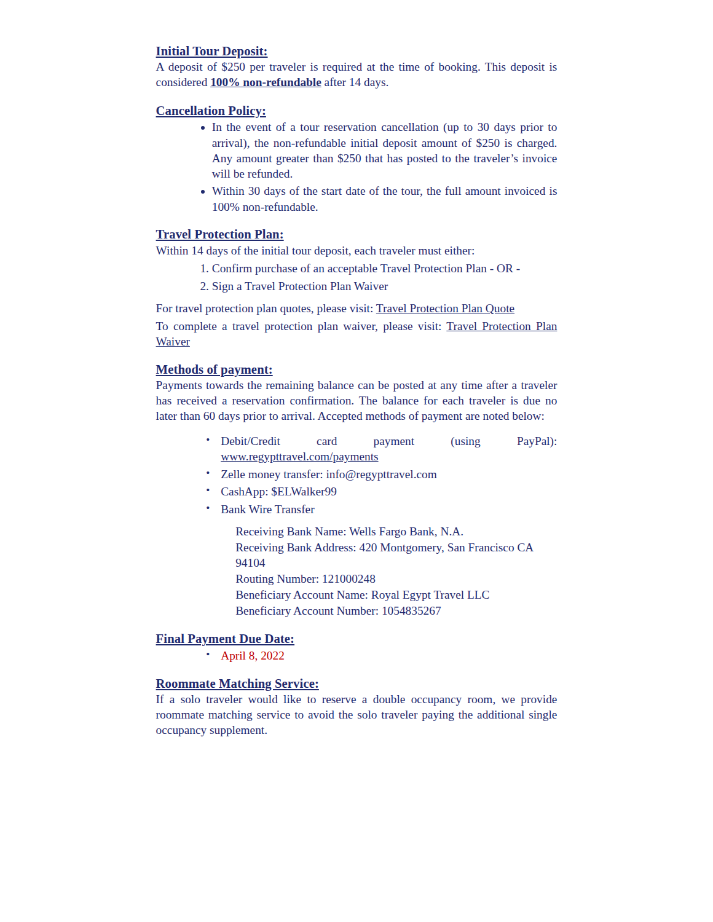Initial Tour Deposit:
A deposit of $250 per traveler is required at the time of booking. This deposit is considered 100% non-refundable after 14 days.
Cancellation Policy:
In the event of a tour reservation cancellation (up to 30 days prior to arrival), the non-refundable initial deposit amount of $250 is charged. Any amount greater than $250 that has posted to the traveler’s invoice will be refunded.
Within 30 days of the start date of the tour, the full amount invoiced is 100% non-refundable.
Travel Protection Plan:
Within 14 days of the initial tour deposit, each traveler must either:
Confirm purchase of an acceptable Travel Protection Plan - OR -
Sign a Travel Protection Plan Waiver
For travel protection plan quotes, please visit: Travel Protection Plan Quote
To complete a travel protection plan waiver, please visit: Travel Protection Plan Waiver
Methods of payment:
Payments towards the remaining balance can be posted at any time after a traveler has received a reservation confirmation. The balance for each traveler is due no later than 60 days prior to arrival. Accepted methods of payment are noted below:
Debit/Credit card payment (using PayPal): www.regypttravel.com/payments
Zelle money transfer: info@regypttravel.com
CashApp: $ELWalker99
Bank Wire Transfer
Receiving Bank Name: Wells Fargo Bank, N.A.
Receiving Bank Address: 420 Montgomery, San Francisco CA 94104
Routing Number: 121000248
Beneficiary Account Name: Royal Egypt Travel LLC
Beneficiary Account Number: 1054835267
Final Payment Due Date:
April 8, 2022
Roommate Matching Service:
If a solo traveler would like to reserve a double occupancy room, we provide roommate matching service to avoid the solo traveler paying the additional single occupancy supplement.